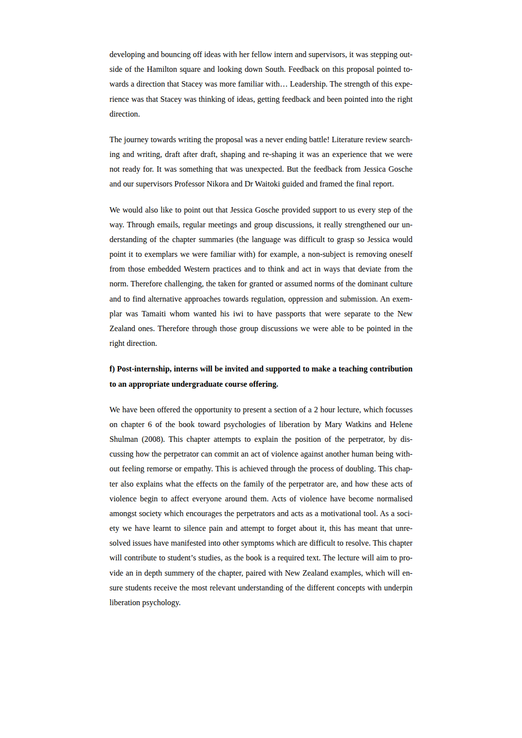developing and bouncing off ideas with her fellow intern and supervisors, it was stepping outside of the Hamilton square and looking down South. Feedback on this proposal pointed towards a direction that Stacey was more familiar with… Leadership. The strength of this experience was that Stacey was thinking of ideas, getting feedback and been pointed into the right direction.
The journey towards writing the proposal was a never ending battle! Literature review searching and writing, draft after draft, shaping and re-shaping it was an experience that we were not ready for. It was something that was unexpected. But the feedback from Jessica Gosche and our supervisors Professor Nikora and Dr Waitoki guided and framed the final report.
We would also like to point out that Jessica Gosche provided support to us every step of the way. Through emails, regular meetings and group discussions, it really strengthened our understanding of the chapter summaries (the language was difficult to grasp so Jessica would point it to exemplars we were familiar with) for example, a non-subject is removing oneself from those embedded Western practices and to think and act in ways that deviate from the norm. Therefore challenging, the taken for granted or assumed norms of the dominant culture and to find alternative approaches towards regulation, oppression and submission. An exemplar was Tamaiti whom wanted his iwi to have passports that were separate to the New Zealand ones. Therefore through those group discussions we were able to be pointed in the right direction.
f) Post-internship, interns will be invited and supported to make a teaching contribution to an appropriate undergraduate course offering.
We have been offered the opportunity to present a section of a 2 hour lecture, which focusses on chapter 6 of the book toward psychologies of liberation by Mary Watkins and Helene Shulman (2008). This chapter attempts to explain the position of the perpetrator, by discussing how the perpetrator can commit an act of violence against another human being without feeling remorse or empathy. This is achieved through the process of doubling. This chapter also explains what the effects on the family of the perpetrator are, and how these acts of violence begin to affect everyone around them. Acts of violence have become normalised amongst society which encourages the perpetrators and acts as a motivational tool. As a society we have learnt to silence pain and attempt to forget about it, this has meant that unresolved issues have manifested into other symptoms which are difficult to resolve. This chapter will contribute to student’s studies, as the book is a required text. The lecture will aim to provide an in depth summery of the chapter, paired with New Zealand examples, which will ensure students receive the most relevant understanding of the different concepts with underpin liberation psychology.